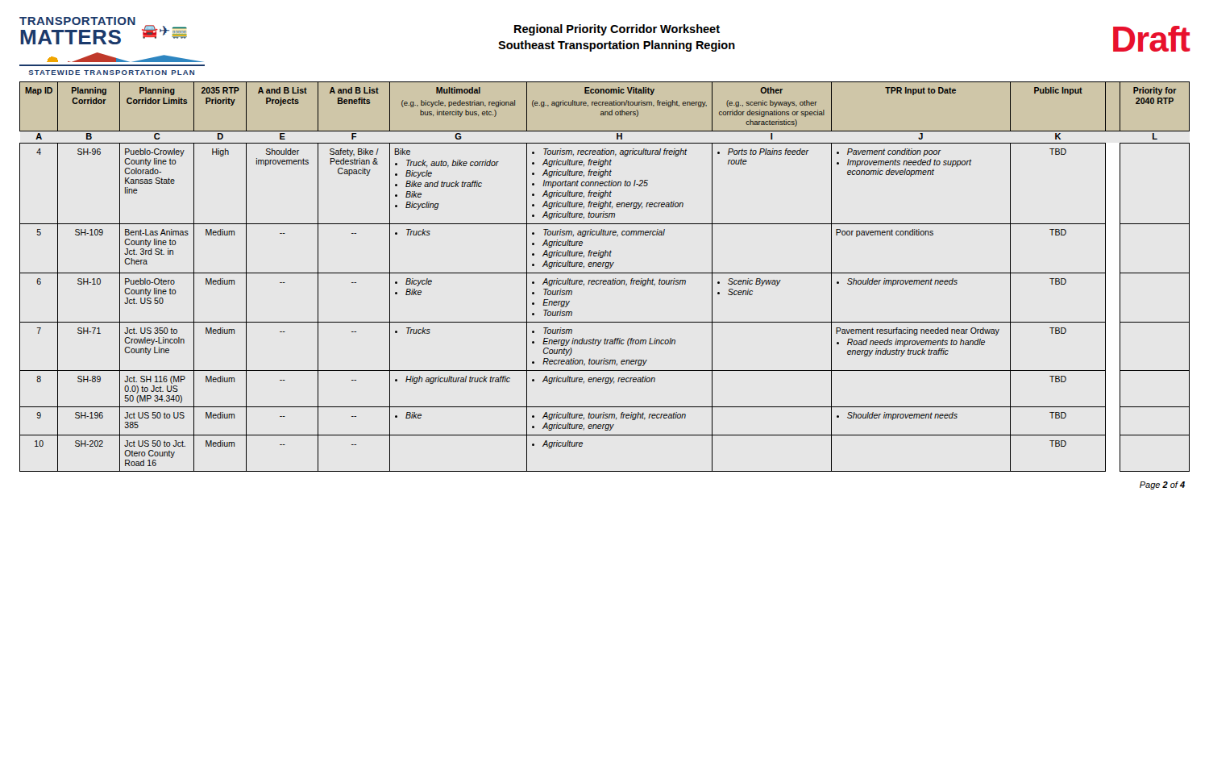TRANSPORTATION
MATTERS
🚘✈🚃
STATEWIDE TRANSPORTATION PLAN
Regional Priority Corridor Worksheet
Southeast Transportation Planning Region
Draft
| A | B | C | D | E | F | G | H | I | J | K | | L |
| Map ID | Planning Corridor | Planning Corridor Limits | 2035 RTP Priority | A and B List Projects | A and B List Benefits | Multimodal (e.g., bicycle, pedestrian, regional bus, intercity bus, etc.) | Economic Vitality (e.g., agriculture, recreation/tourism, freight, energy, and others) | Other (e.g., scenic byways, other corridor designations or special characteristics) | TPR Input to Date | Public Input | | Priority for 2040 RTP |
| 4 | SH-96 | Pueblo-Crowley County line to Colorado-Kansas State line | High | Shoulder improvements | Safety, Bike / Pedestrian & Capacity | Bike Truck, auto, bike corridor Bicycle Bike and truck traffic Bike Bicycling | Tourism, recreation, agricultural freight Agriculture, freight Agriculture, freight Important connection to I-25 Agriculture, freight Agriculture, freight, energy, recreation Agriculture, tourism | Ports to Plains feeder route | Pavement condition poor Improvements needed to support economic development | TBD | | |
| 5 | SH-109 | Bent-Las Animas County line to Jct. 3rd St. in Chera | Medium | -- | -- | Trucks | Tourism, agriculture, commercial Agriculture Agriculture, freight Agriculture, energy | | Poor pavement conditions | TBD | | |
| 6 | SH-10 | Pueblo-Otero County line to Jct. US 50 | Medium | -- | -- | Bicycle Bike | Agriculture, recreation, freight, tourism Tourism Energy Tourism | Scenic Byway Scenic | Shoulder improvement needs | TBD | | |
| 7 | SH-71 | Jct. US 350 to Crowley-Lincoln County Line | Medium | -- | -- | Trucks | Tourism Energy industry traffic (from Lincoln County) Recreation, tourism, energy | | Pavement resurfacing needed near Ordway Road needs improvements to handle energy industry truck traffic | TBD | | |
| 8 | SH-89 | Jct. SH 116 (MP 0.0) to Jct. US 50 (MP 34.340) | Medium | -- | -- | High agricultural truck traffic | Agriculture, energy, recreation | | | TBD | | |
| 9 | SH-196 | Jct US 50 to US 385 | Medium | -- | -- | Bike | Agriculture, tourism, freight, recreation Agriculture, energy | | Shoulder improvement needs | TBD | | |
| 10 | SH-202 | Jct US 50 to Jct. Otero County Road 16 | Medium | -- | -- | | Agriculture | | | TBD | | |
Page 2 of 4